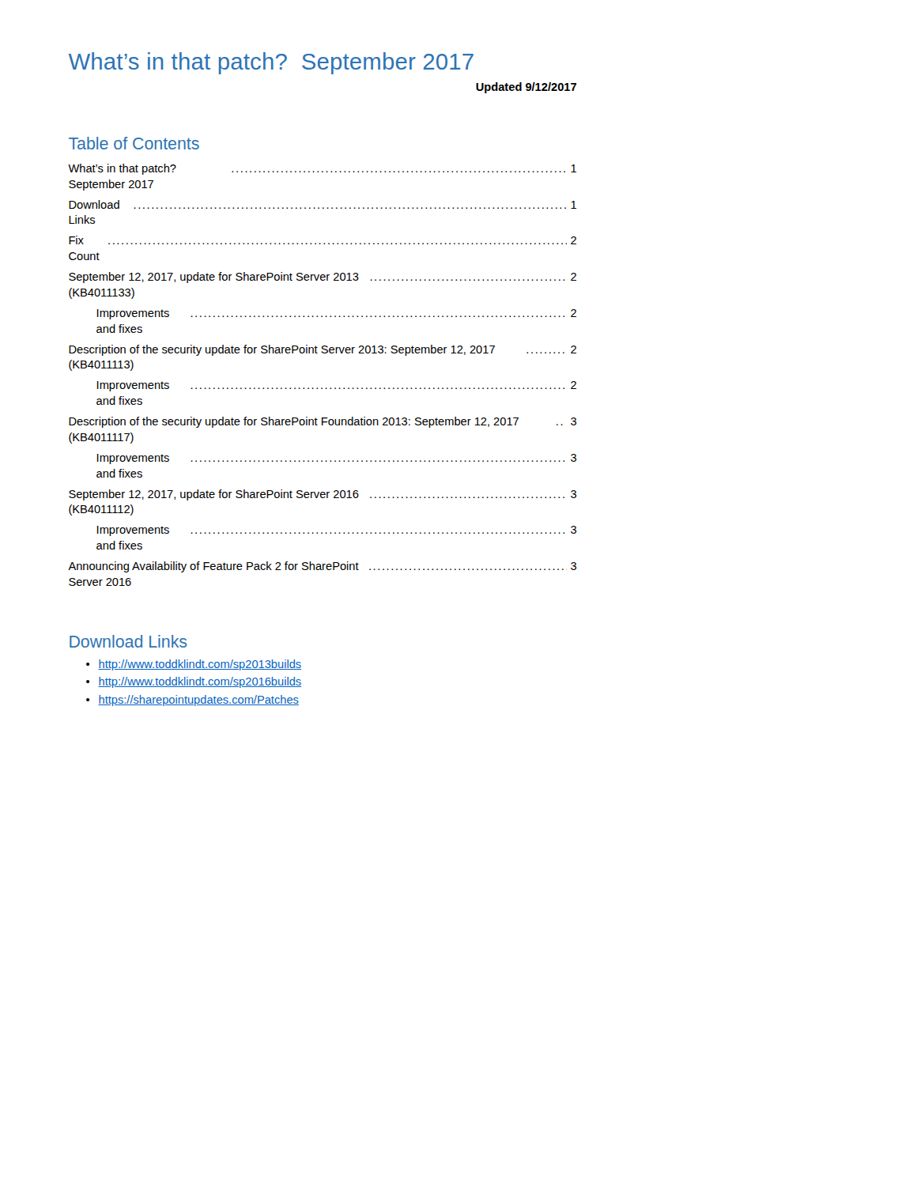What’s in that patch? September 2017
Updated 9/12/2017
Table of Contents
What’s in that patch? September 2017 ................................................................................................ 1
Download Links ............................................................................................................................. 1
Fix Count ....................................................................................................................................... 2
September 12, 2017, update for SharePoint Server 2013 (KB4011133) ..................................................... 2
Improvements and fixes ................................................................................................................ 2
Description of the security update for SharePoint Server 2013: September 12, 2017 (KB4011113) .......... 2
Improvements and fixes ................................................................................................................ 2
Description of the security update for SharePoint Foundation 2013: September 12, 2017 (KB4011117) .. 3
Improvements and fixes ................................................................................................................ 3
September 12, 2017, update for SharePoint Server 2016 (KB4011112) ..................................................... 3
Improvements and fixes ................................................................................................................ 3
Announcing Availability of Feature Pack 2 for SharePoint Server 2016 ..................................................... 3
Download Links
http://www.toddklindt.com/sp2013builds
http://www.toddklindt.com/sp2016builds
https://sharepointupdates.com/Patches